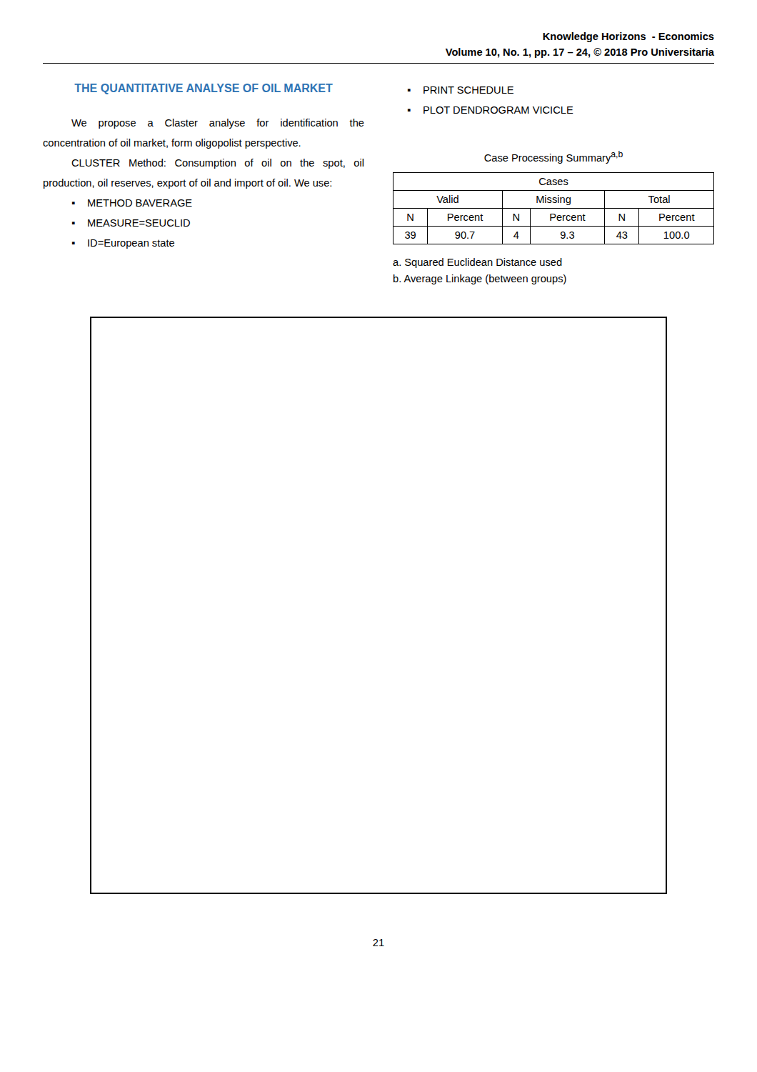Knowledge Horizons - Economics
Volume 10, No. 1, pp. 17 – 24, © 2018 Pro Universitaria
THE QUANTITATIVE ANALYSE OF OIL MARKET
We propose a Claster analyse for identification the concentration of oil market, form oligopolist perspective.
CLUSTER Method: Consumption of oil on the spot, oil production, oil reserves, export of oil and import of oil. We use:
METHOD BAVERAGE
MEASURE=SEUCLID
ID=European state
PRINT SCHEDULE
PLOT DENDROGRAM VICICLE
Case Processing Summarya,b
| Cases |
| Valid | Missing | Total |
| N | Percent | N | Percent | N | Percent |
| 39 | 90.7 | 4 | 9.3 | 43 | 100.0 |
a. Squared Euclidean Distance used
b. Average Linkage (between groups)
21